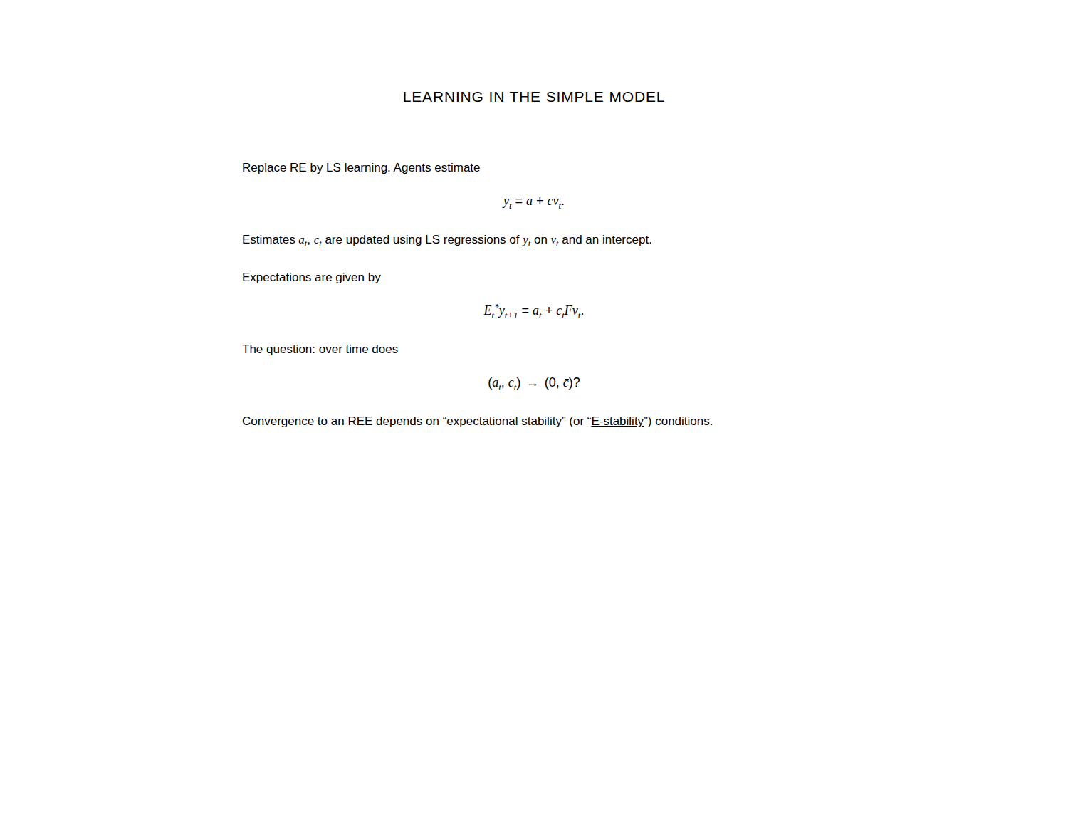LEARNING IN THE SIMPLE MODEL
Replace RE by LS learning. Agents estimate
yt = a + cvt.
Estimates at, ct are updated using LS regressions of yt on vt and an intercept.
Expectations are given by
Et*yt+1 = at + ctFvt.
The question: over time does
(at, ct) → (0, c̄)?
Convergence to an REE depends on “expectational stability” (or “E-stability”) conditions.